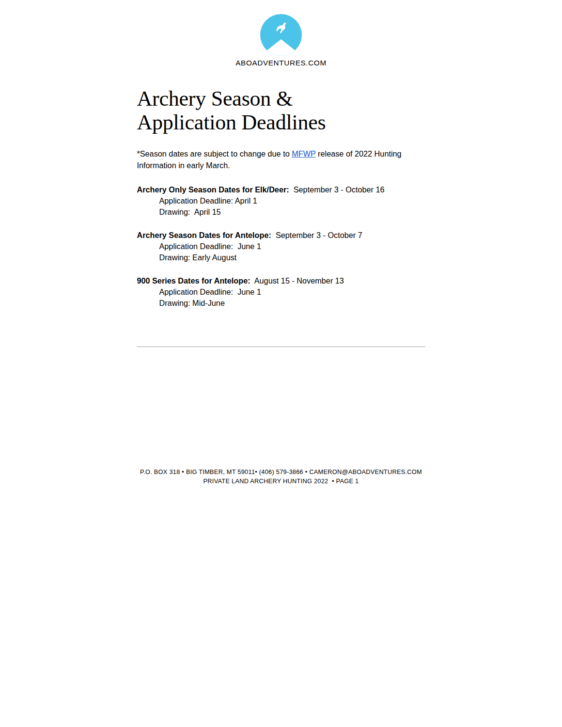ABOADVENTURES.COM
Archery Season &
Application Deadlines
*Season dates are subject to change due to MFWP release of 2022 Hunting Information in early March.
Archery Only Season Dates for Elk/Deer: September 3 - October 16
Application Deadline: April 1
Drawing: April 15
Archery Season Dates for Antelope: September 3 - October 7
Application Deadline: June 1
Drawing: Early August
900 Series Dates for Antelope: August 15 - November 13
Application Deadline: June 1
Drawing: Mid-June
P.O. Box 318 • Big Timber, MT 59011• (406) 579-3866 • cameron@aboadventures.com
Private Land Archery Hunting 2022 • page 1